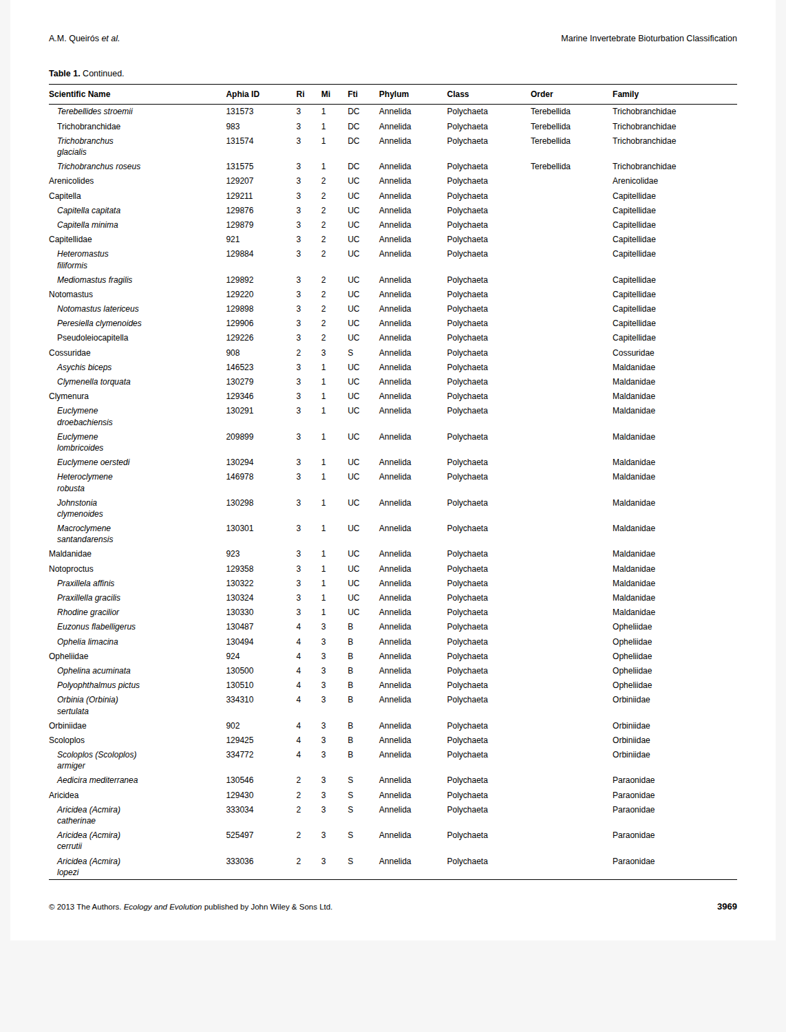A.M. Queirós et al.
Marine Invertebrate Bioturbation Classification
Table 1. Continued.
| Scientific Name | Aphia ID | Ri | Mi | Fti | Phylum | Class | Order | Family |
| --- | --- | --- | --- | --- | --- | --- | --- | --- |
| Terebellides stroemii | 131573 | 3 | 1 | DC | Annelida | Polychaeta | Terebellida | Trichobranchidae |
| Trichobranchidae | 983 | 3 | 1 | DC | Annelida | Polychaeta | Terebellida | Trichobranchidae |
| Trichobranchus glacialis | 131574 | 3 | 1 | DC | Annelida | Polychaeta | Terebellida | Trichobranchidae |
| Trichobranchus roseus | 131575 | 3 | 1 | DC | Annelida | Polychaeta | Terebellida | Trichobranchidae |
| Arenicolides | 129207 | 3 | 2 | UC | Annelida | Polychaeta | | Arenicolidae |
| Capitella | 129211 | 3 | 2 | UC | Annelida | Polychaeta | | Capitellidae |
| Capitella capitata | 129876 | 3 | 2 | UC | Annelida | Polychaeta | | Capitellidae |
| Capitella minima | 129879 | 3 | 2 | UC | Annelida | Polychaeta | | Capitellidae |
| Capitellidae | 921 | 3 | 2 | UC | Annelida | Polychaeta | | Capitellidae |
| Heteromastus filiformis | 129884 | 3 | 2 | UC | Annelida | Polychaeta | | Capitellidae |
| Mediomastus fragilis | 129892 | 3 | 2 | UC | Annelida | Polychaeta | | Capitellidae |
| Notomastus | 129220 | 3 | 2 | UC | Annelida | Polychaeta | | Capitellidae |
| Notomastus latericeus | 129898 | 3 | 2 | UC | Annelida | Polychaeta | | Capitellidae |
| Peresiella clymenoides | 129906 | 3 | 2 | UC | Annelida | Polychaeta | | Capitellidae |
| Pseudoleiocapitella | 129226 | 3 | 2 | UC | Annelida | Polychaeta | | Capitellidae |
| Cossuridae | 908 | 2 | 3 | S | Annelida | Polychaeta | | Cossuridae |
| Asychis biceps | 146523 | 3 | 1 | UC | Annelida | Polychaeta | | Maldanidae |
| Clymenella torquata | 130279 | 3 | 1 | UC | Annelida | Polychaeta | | Maldanidae |
| Clymenura | 129346 | 3 | 1 | UC | Annelida | Polychaeta | | Maldanidae |
| Euclymene droebachiensis | 130291 | 3 | 1 | UC | Annelida | Polychaeta | | Maldanidae |
| Euclymene lombricoides | 209899 | 3 | 1 | UC | Annelida | Polychaeta | | Maldanidae |
| Euclymene oerstedi | 130294 | 3 | 1 | UC | Annelida | Polychaeta | | Maldanidae |
| Heteroclymene robusta | 146978 | 3 | 1 | UC | Annelida | Polychaeta | | Maldanidae |
| Johnstonia clymenoides | 130298 | 3 | 1 | UC | Annelida | Polychaeta | | Maldanidae |
| Macroclymene santandarensis | 130301 | 3 | 1 | UC | Annelida | Polychaeta | | Maldanidae |
| Maldanidae | 923 | 3 | 1 | UC | Annelida | Polychaeta | | Maldanidae |
| Notoproctus | 129358 | 3 | 1 | UC | Annelida | Polychaeta | | Maldanidae |
| Praxillela affinis | 130322 | 3 | 1 | UC | Annelida | Polychaeta | | Maldanidae |
| Praxillella gracilis | 130324 | 3 | 1 | UC | Annelida | Polychaeta | | Maldanidae |
| Rhodine gracilior | 130330 | 3 | 1 | UC | Annelida | Polychaeta | | Maldanidae |
| Euzonus flabelligerus | 130487 | 4 | 3 | B | Annelida | Polychaeta | | Opheliidae |
| Ophelia limacina | 130494 | 4 | 3 | B | Annelida | Polychaeta | | Opheliidae |
| Opheliidae | 924 | 4 | 3 | B | Annelida | Polychaeta | | Opheliidae |
| Ophelina acuminata | 130500 | 4 | 3 | B | Annelida | Polychaeta | | Opheliidae |
| Polyophthalmus pictus | 130510 | 4 | 3 | B | Annelida | Polychaeta | | Opheliidae |
| Orbinia (Orbinia) sertulata | 334310 | 4 | 3 | B | Annelida | Polychaeta | | Orbiniidae |
| Orbiniidae | 902 | 4 | 3 | B | Annelida | Polychaeta | | Orbiniidae |
| Scoloplos | 129425 | 4 | 3 | B | Annelida | Polychaeta | | Orbiniidae |
| Scoloplos (Scoloplos) armiger | 334772 | 4 | 3 | B | Annelida | Polychaeta | | Orbiniidae |
| Aedicira mediterranea | 130546 | 2 | 3 | S | Annelida | Polychaeta | | Paraonidae |
| Aricidea | 129430 | 2 | 3 | S | Annelida | Polychaeta | | Paraonidae |
| Aricidea (Acmira) catherinae | 333034 | 2 | 3 | S | Annelida | Polychaeta | | Paraonidae |
| Aricidea (Acmira) cerrutii | 525497 | 2 | 3 | S | Annelida | Polychaeta | | Paraonidae |
| Aricidea (Acmira) lopezi | 333036 | 2 | 3 | S | Annelida | Polychaeta | | Paraonidae |
© 2013 The Authors. Ecology and Evolution published by John Wiley & Sons Ltd.
3969